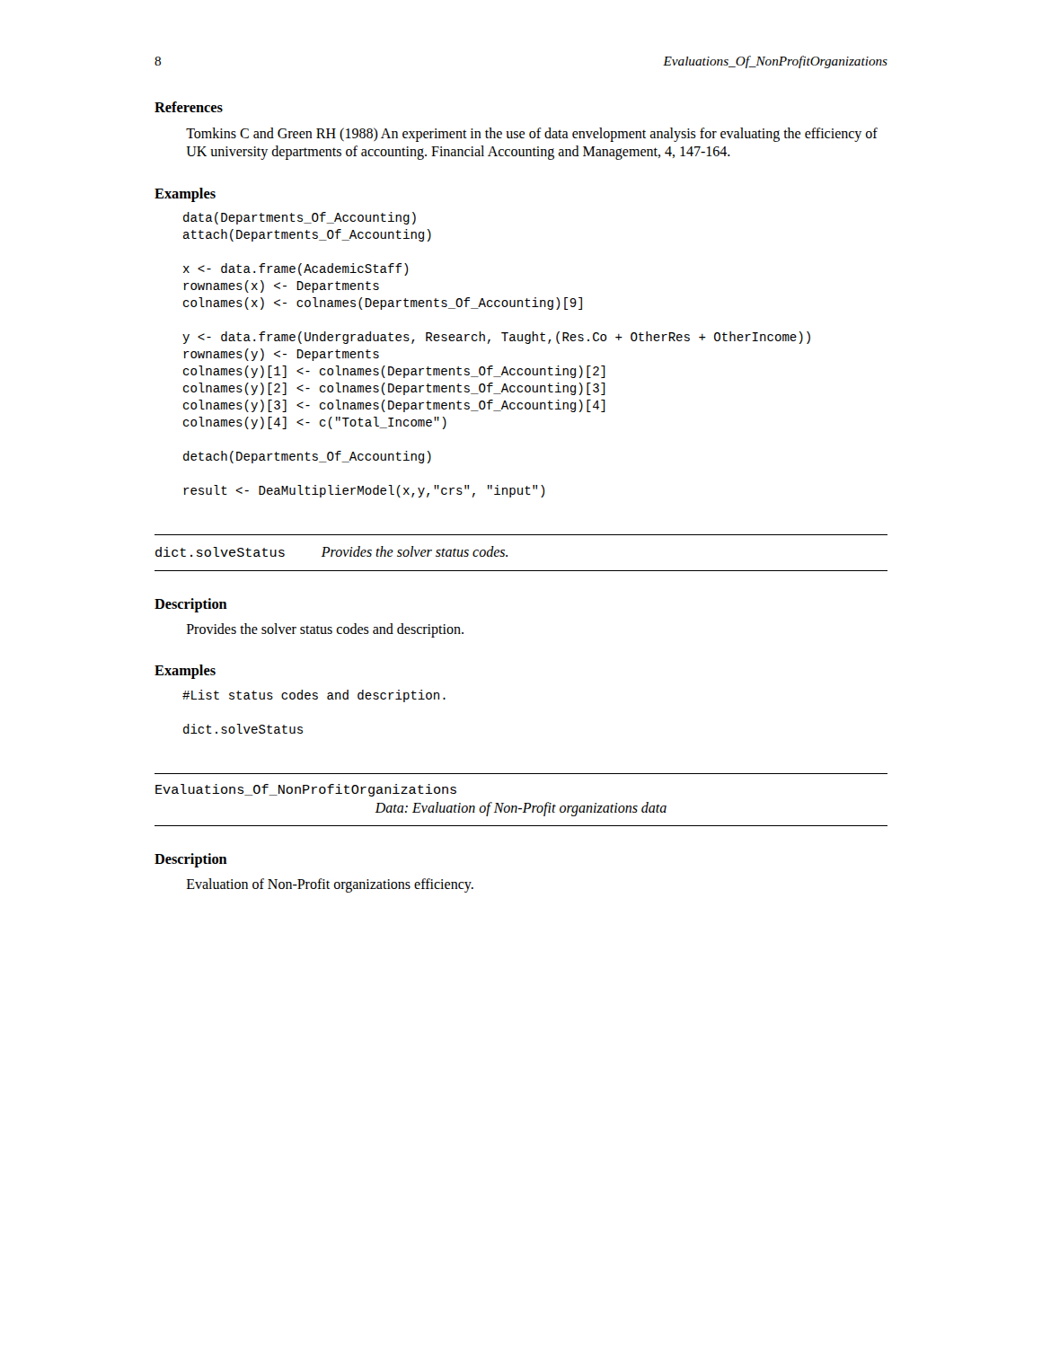8 Evaluations_Of_NonProfitOrganizations
References
Tomkins C and Green RH (1988) An experiment in the use of data envelopment analysis for evaluating the efficiency of UK university departments of accounting. Financial Accounting and Management, 4, 147-164.
Examples
data(Departments_Of_Accounting)
attach(Departments_Of_Accounting)

x <- data.frame(AcademicStaff)
rownames(x) <- Departments
colnames(x) <- colnames(Departments_Of_Accounting)[9]

y <- data.frame(Undergraduates, Research, Taught,(Res.Co + OtherRes + OtherIncome))
rownames(y) <- Departments
colnames(y)[1] <- colnames(Departments_Of_Accounting)[2]
colnames(y)[2] <- colnames(Departments_Of_Accounting)[3]
colnames(y)[3] <- colnames(Departments_Of_Accounting)[4]
colnames(y)[4] <- c("Total_Income")

detach(Departments_Of_Accounting)

result <- DeaMultiplierModel(x,y,"crs", "input")
dict.solveStatus Provides the solver status codes.
Description
Provides the solver status codes and description.
Examples
#List status codes and description.

dict.solveStatus
Evaluations_Of_NonProfitOrganizations Data: Evaluation of Non-Profit organizations data
Description
Evaluation of Non-Profit organizations efficiency.